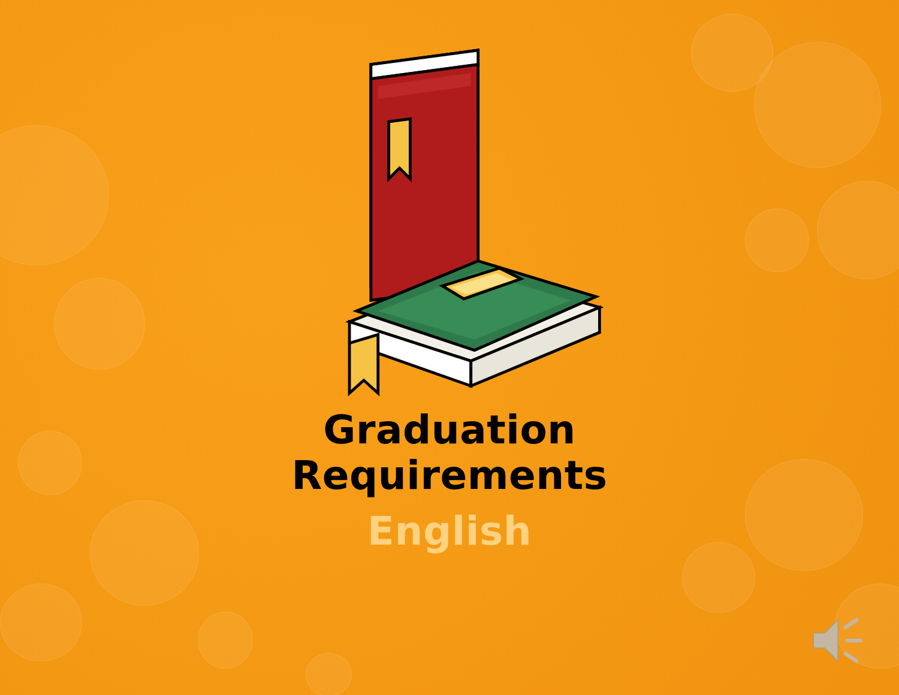Graduation
Requirements
English